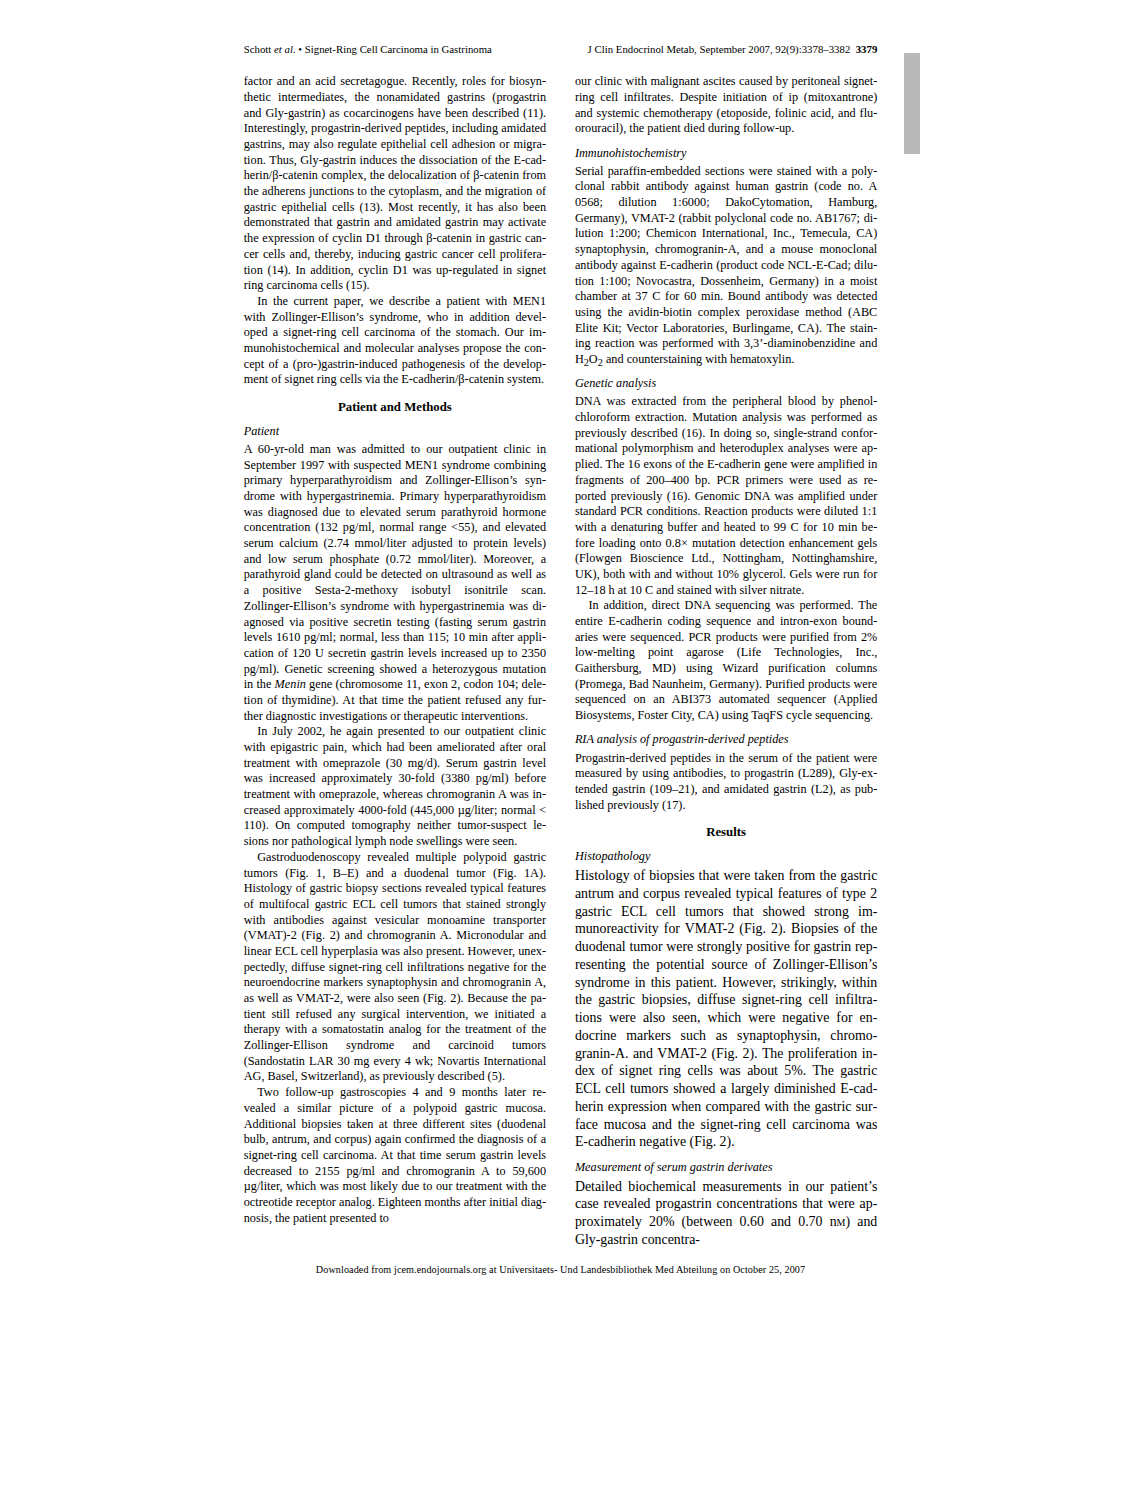Schott et al. • Signet-Ring Cell Carcinoma in Gastrinoma
J Clin Endocrinol Metab, September 2007, 92(9):3378–33823379
factor and an acid secretagogue. Recently, roles for biosynthetic intermediates, the nonamidated gastrins (progastrin and Gly-gastrin) as cocarcinogens have been described (11). Interestingly, progastrin-derived peptides, including amidated gastrins, may also regulate epithelial cell adhesion or migration. Thus, Gly-gastrin induces the dissociation of the E-cadherin/β-catenin complex, the delocalization of β-catenin from the adherens junctions to the cytoplasm, and the migration of gastric epithelial cells (13). Most recently, it has also been demonstrated that gastrin and amidated gastrin may activate the expression of cyclin D1 through β-catenin in gastric cancer cells and, thereby, inducing gastric cancer cell proliferation (14). In addition, cyclin D1 was up-regulated in signet ring carcinoma cells (15).
In the current paper, we describe a patient with MEN1 with Zollinger-Ellison’s syndrome, who in addition developed a signet-ring cell carcinoma of the stomach. Our immunohistochemical and molecular analyses propose the concept of a (pro-)gastrin-induced pathogenesis of the development of signet ring cells via the E-cadherin/β-catenin system.
Patient and Methods
Patient
A 60-yr-old man was admitted to our outpatient clinic in September 1997 with suspected MEN1 syndrome combining primary hyperparathyroidism and Zollinger-Ellison’s syndrome with hypergastrinemia. Primary hyperparathyroidism was diagnosed due to elevated serum parathyroid hormone concentration (132 pg/ml, normal range <55), and elevated serum calcium (2.74 mmol/liter adjusted to protein levels) and low serum phosphate (0.72 mmol/liter). Moreover, a parathyroid gland could be detected on ultrasound as well as a positive Sesta-2-methoxy isobutyl isonitrile scan. Zollinger-Ellison’s syndrome with hypergastrinemia was diagnosed via positive secretin testing (fasting serum gastrin levels 1610 pg/ml; normal, less than 115; 10 min after application of 120 U secretin gastrin levels increased up to 2350 pg/ml). Genetic screening showed a heterozygous mutation in the Menin gene (chromosome 11, exon 2, codon 104; deletion of thymidine). At that time the patient refused any further diagnostic investigations or therapeutic interventions.
In July 2002, he again presented to our outpatient clinic with epigastric pain, which had been ameliorated after oral treatment with omeprazole (30 mg/d). Serum gastrin level was increased approximately 30-fold (3380 pg/ml) before treatment with omeprazole, whereas chromogranin A was increased approximately 4000-fold (445,000 µg/liter; normal < 110). On computed tomography neither tumor-suspect lesions nor pathological lymph node swellings were seen.
Gastroduodenoscopy revealed multiple polypoid gastric tumors (Fig. 1, B–E) and a duodenal tumor (Fig. 1A). Histology of gastric biopsy sections revealed typical features of multifocal gastric ECL cell tumors that stained strongly with antibodies against vesicular monoamine transporter (VMAT)-2 (Fig. 2) and chromogranin A. Micronodular and linear ECL cell hyperplasia was also present. However, unexpectedly, diffuse signet-ring cell infiltrations negative for the neuroendocrine markers synaptophysin and chromogranin A, as well as VMAT-2, were also seen (Fig. 2). Because the patient still refused any surgical intervention, we initiated a therapy with a somatostatin analog for the treatment of the Zollinger-Ellison syndrome and carcinoid tumors (Sandostatin LAR 30 mg every 4 wk; Novartis International AG, Basel, Switzerland), as previously described (5).
Two follow-up gastroscopies 4 and 9 months later revealed a similar picture of a polypoid gastric mucosa. Additional biopsies taken at three different sites (duodenal bulb, antrum, and corpus) again confirmed the diagnosis of a signet-ring cell carcinoma. At that time serum gastrin levels decreased to 2155 pg/ml and chromogranin A to 59,600 µg/liter, which was most likely due to our treatment with the octreotide receptor analog. Eighteen months after initial diagnosis, the patient presented to
our clinic with malignant ascites caused by peritoneal signet-ring cell infiltrates. Despite initiation of ip (mitoxantrone) and systemic chemotherapy (etoposide, folinic acid, and fluorouracil), the patient died during follow-up.
Immunohistochemistry
Serial paraffin-embedded sections were stained with a polyclonal rabbit antibody against human gastrin (code no. A 0568; dilution 1:6000; DakoCytomation, Hamburg, Germany), VMAT-2 (rabbit polyclonal code no. AB1767; dilution 1:200; Chemicon International, Inc., Temecula, CA) synaptophysin, chromogranin-A, and a mouse monoclonal antibody against E-cadherin (product code NCL-E-Cad; dilution 1:100; Novocastra, Dossenheim, Germany) in a moist chamber at 37 C for 60 min. Bound antibody was detected using the avidin-biotin complex peroxidase method (ABC Elite Kit; Vector Laboratories, Burlingame, CA). The staining reaction was performed with 3,3’-diaminobenzidine and H2O2 and counterstaining with hematoxylin.
Genetic analysis
DNA was extracted from the peripheral blood by phenol-chloroform extraction. Mutation analysis was performed as previously described (16). In doing so, single-strand conformational polymorphism and heteroduplex analyses were applied. The 16 exons of the E-cadherin gene were amplified in fragments of 200–400 bp. PCR primers were used as reported previously (16). Genomic DNA was amplified under standard PCR conditions. Reaction products were diluted 1:1 with a denaturing buffer and heated to 99 C for 10 min before loading onto 0.8× mutation detection enhancement gels (Flowgen Bioscience Ltd., Nottingham, Nottinghamshire, UK), both with and without 10% glycerol. Gels were run for 12–18 h at 10 C and stained with silver nitrate.
In addition, direct DNA sequencing was performed. The entire E-cadherin coding sequence and intron-exon boundaries were sequenced. PCR products were purified from 2% low-melting point agarose (Life Technologies, Inc., Gaithersburg, MD) using Wizard purification columns (Promega, Bad Naunheim, Germany). Purified products were sequenced on an ABI373 automated sequencer (Applied Biosystems, Foster City, CA) using TaqFS cycle sequencing.
RIA analysis of progastrin-derived peptides
Progastrin-derived peptides in the serum of the patient were measured by using antibodies, to progastrin (L289), Gly-extended gastrin (109–21), and amidated gastrin (L2), as published previously (17).
Results
Histopathology
Histology of biopsies that were taken from the gastric antrum and corpus revealed typical features of type 2 gastric ECL cell tumors that showed strong immunoreactivity for VMAT-2 (Fig. 2). Biopsies of the duodenal tumor were strongly positive for gastrin representing the potential source of Zollinger-Ellison’s syndrome in this patient. However, strikingly, within the gastric biopsies, diffuse signet-ring cell infiltrations were also seen, which were negative for endocrine markers such as synaptophysin, chromogranin-A. and VMAT-2 (Fig. 2). The proliferation index of signet ring cells was about 5%. The gastric ECL cell tumors showed a largely diminished E-cadherin expression when compared with the gastric surface mucosa and the signet-ring cell carcinoma was E-cadherin negative (Fig. 2).
Measurement of serum gastrin derivates
Detailed biochemical measurements in our patient’s case revealed progastrin concentrations that were approximately 20% (between 0.60 and 0.70 nm) and Gly-gastrin concentra-
Downloaded from jcem.endojournals.org at Universitaets- Und Landesbibliothek Med Abteilung on October 25, 2007